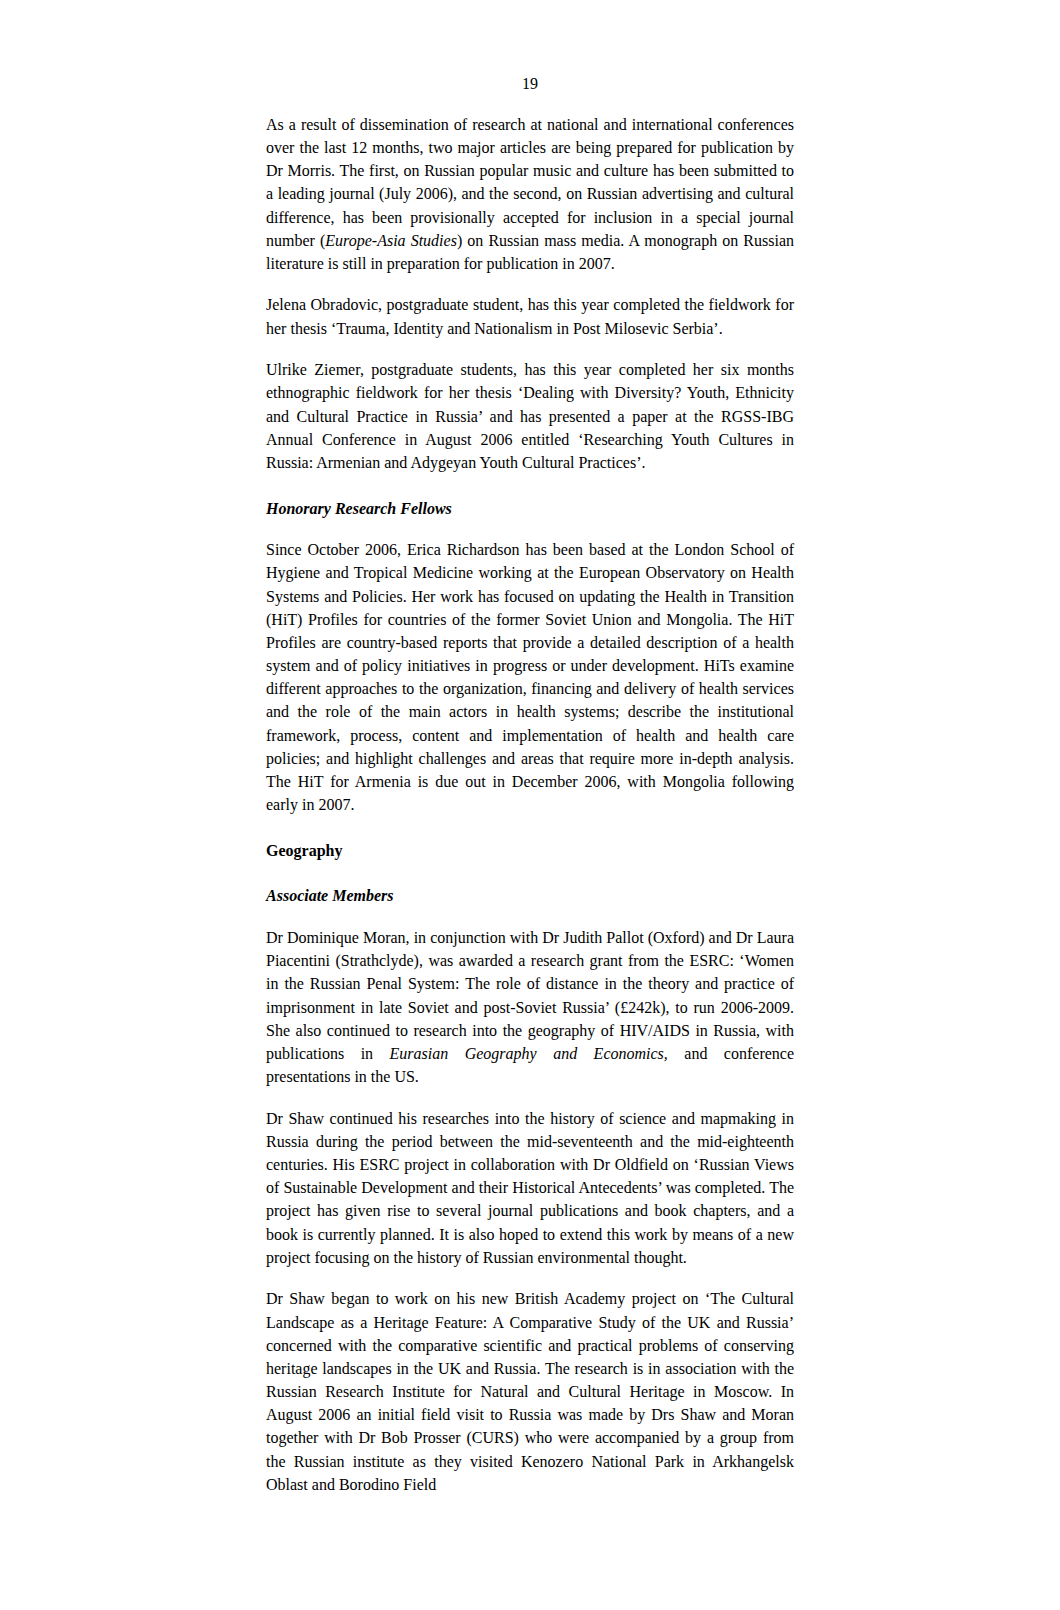19
As a result of dissemination of research at national and international conferences over the last 12 months, two major articles are being prepared for publication by Dr Morris. The first, on Russian popular music and culture has been submitted to a leading journal (July 2006), and the second, on Russian advertising and cultural difference, has been provisionally accepted for inclusion in a special journal number (Europe-Asia Studies) on Russian mass media. A monograph on Russian literature is still in preparation for publication in 2007.
Jelena Obradovic, postgraduate student, has this year completed the fieldwork for her thesis ‘Trauma, Identity and Nationalism in Post Milosevic Serbia’.
Ulrike Ziemer, postgraduate students, has this year completed her six months ethnographic fieldwork for her thesis ‘Dealing with Diversity? Youth, Ethnicity and Cultural Practice in Russia’ and has presented a paper at the RGSS-IBG Annual Conference in August 2006 entitled ‘Researching Youth Cultures in Russia: Armenian and Adygeyan Youth Cultural Practices’.
Honorary Research Fellows
Since October 2006, Erica Richardson has been based at the London School of Hygiene and Tropical Medicine working at the European Observatory on Health Systems and Policies. Her work has focused on updating the Health in Transition (HiT) Profiles for countries of the former Soviet Union and Mongolia. The HiT Profiles are country-based reports that provide a detailed description of a health system and of policy initiatives in progress or under development. HiTs examine different approaches to the organization, financing and delivery of health services and the role of the main actors in health systems; describe the institutional framework, process, content and implementation of health and health care policies; and highlight challenges and areas that require more in-depth analysis. The HiT for Armenia is due out in December 2006, with Mongolia following early in 2007.
Geography
Associate Members
Dr Dominique Moran, in conjunction with Dr Judith Pallot (Oxford) and Dr Laura Piacentini (Strathclyde), was awarded a research grant from the ESRC: ‘Women in the Russian Penal System: The role of distance in the theory and practice of imprisonment in late Soviet and post-Soviet Russia’ (£242k), to run 2006-2009. She also continued to research into the geography of HIV/AIDS in Russia, with publications in Eurasian Geography and Economics, and conference presentations in the US.
Dr Shaw continued his researches into the history of science and mapmaking in Russia during the period between the mid-seventeenth and the mid-eighteenth centuries. His ESRC project in collaboration with Dr Oldfield on ‘Russian Views of Sustainable Development and their Historical Antecedents’ was completed. The project has given rise to several journal publications and book chapters, and a book is currently planned. It is also hoped to extend this work by means of a new project focusing on the history of Russian environmental thought.
Dr Shaw began to work on his new British Academy project on ‘The Cultural Landscape as a Heritage Feature: A Comparative Study of the UK and Russia’ concerned with the comparative scientific and practical problems of conserving heritage landscapes in the UK and Russia. The research is in association with the Russian Research Institute for Natural and Cultural Heritage in Moscow. In August 2006 an initial field visit to Russia was made by Drs Shaw and Moran together with Dr Bob Prosser (CURS) who were accompanied by a group from the Russian institute as they visited Kenozero National Park in Arkhangelsk Oblast and Borodino Field